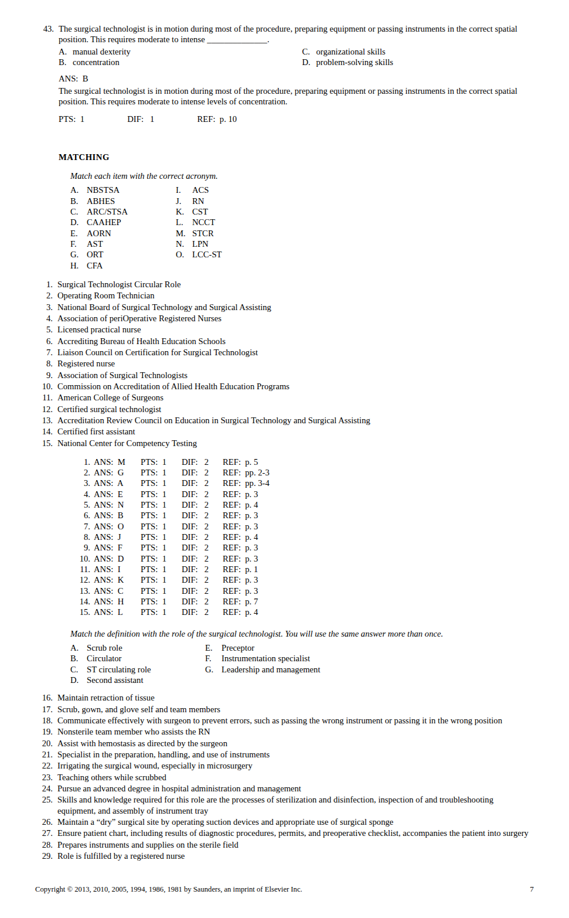43.
The surgical technologist is in motion during most of the procedure, preparing equipment or passing instruments in the correct spatial position. This requires moderate to intense ______________.
A. manual dexterity
C. organizational skills
B. concentration
D. problem-solving skills
ANS: B
The surgical technologist is in motion during most of the procedure, preparing equipment or passing instruments in the correct spatial position. This requires moderate to intense levels of concentration.
PTS: 1 DIF: 1 REF: p. 10
MATCHING
Match each item with the correct acronym.
A. NBSTSA
I. ACS
B. ABHES
J. RN
C. ARC/STSA
K. CST
D. CAAHEP
L. NCCT
E. AORN
M. STCR
F. AST
N. LPN
G. ORT
O. LCC-ST
H. CFA
1. Surgical Technologist Circular Role
2. Operating Room Technician
3. National Board of Surgical Technology and Surgical Assisting
4. Association of periOperative Registered Nurses
5. Licensed practical nurse
6. Accrediting Bureau of Health Education Schools
7. Liaison Council on Certification for Surgical Technologist
8. Registered nurse
9. Association of Surgical Technologists
10. Commission on Accreditation of Allied Health Education Programs
11. American College of Surgeons
12. Certified surgical technologist
13. Accreditation Review Council on Education in Surgical Technology and Surgical Assisting
14. Certified first assistant
15. National Center for Competency Testing
| 1. | ANS: M | PTS: 1 | DIF: 2 | REF: p. 5 |
| 2. | ANS: G | PTS: 1 | DIF: 2 | REF: pp. 2-3 |
| 3. | ANS: A | PTS: 1 | DIF: 2 | REF: pp. 3-4 |
| 4. | ANS: E | PTS: 1 | DIF: 2 | REF: p. 3 |
| 5. | ANS: N | PTS: 1 | DIF: 2 | REF: p. 4 |
| 6. | ANS: B | PTS: 1 | DIF: 2 | REF: p. 3 |
| 7. | ANS: O | PTS: 1 | DIF: 2 | REF: p. 3 |
| 8. | ANS: J | PTS: 1 | DIF: 2 | REF: p. 4 |
| 9. | ANS: F | PTS: 1 | DIF: 2 | REF: p. 3 |
| 10. | ANS: D | PTS: 1 | DIF: 2 | REF: p. 3 |
| 11. | ANS: I | PTS: 1 | DIF: 2 | REF: p. 1 |
| 12. | ANS: K | PTS: 1 | DIF: 2 | REF: p. 3 |
| 13. | ANS: C | PTS: 1 | DIF: 2 | REF: p. 3 |
| 14. | ANS: H | PTS: 1 | DIF: 2 | REF: p. 7 |
| 15. | ANS: L | PTS: 1 | DIF: 2 | REF: p. 4 |
Match the definition with the role of the surgical technologist. You will use the same answer more than once.
A. Scrub role
E. Preceptor
B. Circulator
F. Instrumentation specialist
C. ST circulating role
G. Leadership and management
D. Second assistant
16. Maintain retraction of tissue
17. Scrub, gown, and glove self and team members
18. Communicate effectively with surgeon to prevent errors, such as passing the wrong instrument or passing it in the wrong position
19. Nonsterile team member who assists the RN
20. Assist with hemostasis as directed by the surgeon
21. Specialist in the preparation, handling, and use of instruments
22. Irrigating the surgical wound, especially in microsurgery
23. Teaching others while scrubbed
24. Pursue an advanced degree in hospital administration and management
25. Skills and knowledge required for this role are the processes of sterilization and disinfection, inspection of and troubleshooting equipment, and assembly of instrument tray
26. Maintain a “dry” surgical site by operating suction devices and appropriate use of surgical sponge
27. Ensure patient chart, including results of diagnostic procedures, permits, and preoperative checklist, accompanies the patient into surgery
28. Prepares instruments and supplies on the sterile field
29. Role is fulfilled by a registered nurse
Copyright © 2013, 2010, 2005, 1994, 1986, 1981 by Saunders, an imprint of Elsevier Inc.
7